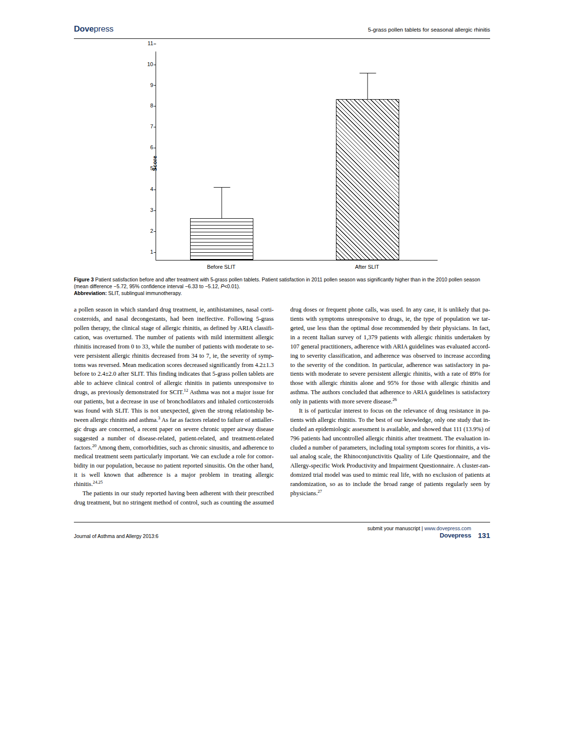Dove press
5-grass pollen tablets for seasonal allergic rhinitis
Score
11
10
9
8
7
6
5
4
3
2
1
Before SLIT After SLIT
Figure 3 Patient satisfaction before and after treatment with 5-grass pollen tablets. Patient satisfaction in 2011 pollen season was significantly higher than in the 2010 pollen season (mean difference −5.72, 95% confidence interval −6.33 to −5.12, P<0.01).
Abbreviation: SLIT, sublingual immunotherapy.
a pollen season in which standard drug treatment, ie, antihistamines, nasal corticosteroids, and nasal decongestants, had been ineffective. Following 5-grass pollen therapy, the clinical stage of allergic rhinitis, as defined by ARIA classification, was overturned. The number of patients with mild intermittent allergic rhinitis increased from 0 to 33, while the number of patients with moderate to severe persistent allergic rhinitis decreased from 34 to 7, ie, the severity of symptoms was reversed. Mean medication scores decreased significantly from 4.2±1.3 before to 2.4±2.0 after SLIT. This finding indicates that 5-grass pollen tablets are able to achieve clinical control of allergic rhinitis in patients unresponsive to drugs, as previously demonstrated for SCIT.12 Asthma was not a major issue for our patients, but a decrease in use of bronchodilators and inhaled corticosteroids was found with SLIT. This is not unexpected, given the strong relationship between allergic rhinitis and asthma.3 As far as factors related to failure of antiallergic drugs are concerned, a recent paper on severe chronic upper airway disease suggested a number of disease-related, patient-related, and treatment-related factors.20 Among them, comorbidities, such as chronic sinusitis, and adherence to medical treatment seem particularly important. We can exclude a role for comorbidity in our population, because no patient reported sinusitis. On the other hand, it is well known that adherence is a major problem in treating allergic rhinitis.24,25
The patients in our study reported having been adherent with their prescribed drug treatment, but no stringent method of control, such as counting the assumed drug doses or frequent phone calls, was used. In any case, it is unlikely that patients with symptoms unresponsive to drugs, ie, the type of population we targeted, use less than the optimal dose recommended by their physicians. In fact, in a recent Italian survey of 1,379 patients with allergic rhinitis undertaken by 107 general practitioners, adherence with ARIA guidelines was evaluated according to severity classification, and adherence was observed to increase according to the severity of the condition. In particular, adherence was satisfactory in patients with moderate to severe persistent allergic rhinitis, with a rate of 89% for those with allergic rhinitis alone and 95% for those with allergic rhinitis and asthma. The authors concluded that adherence to ARIA guidelines is satisfactory only in patients with more severe disease.26
It is of particular interest to focus on the relevance of drug resistance in patients with allergic rhinitis. To the best of our knowledge, only one study that included an epidemiologic assessment is available, and showed that 111 (13.9%) of 796 patients had uncontrolled allergic rhinitis after treatment. The evaluation included a number of parameters, including total symptom scores for rhinitis, a visual analog scale, the Rhinoconjunctivitis Quality of Life Questionnaire, and the Allergy-specific Work Productivity and Impairment Questionnaire. A cluster-randomized trial model was used to mimic real life, with no exclusion of patients at randomization, so as to include the broad range of patients regularly seen by physicians.27
Journal of Asthma and Allergy 2013:6
submit your manuscript | www.dovepress.com
Dovepress
131